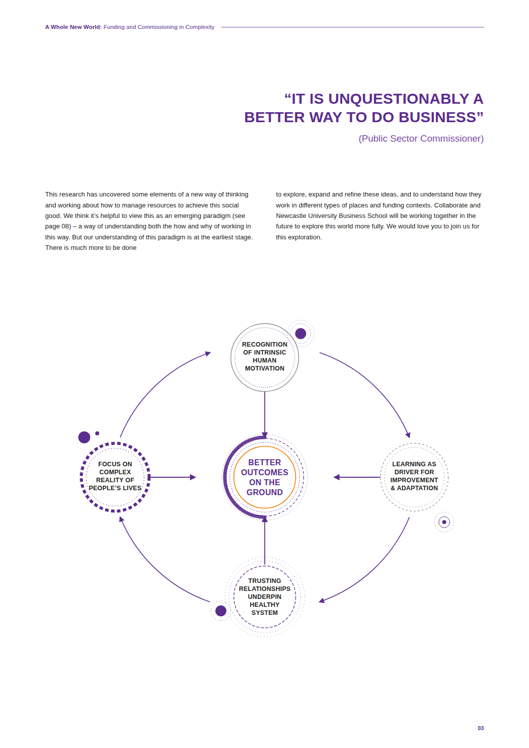A Whole New World: Funding and Commissioning in Complexity
“It is unquestionably a
better way to do business”
(Public Sector Commissioner)
This research has uncovered some elements of a new way of thinking and working about how to manage resources to achieve this social good. We think it’s helpful to view this as an emerging paradigm (see page 08) – a way of understanding both the how and why of working in this way. But our understanding of this paradigm is at the earliest stage. There is much more to be done
to explore, expand and refine these ideas, and to understand how they work in different types of places and funding contexts. Collaborate and Newcastle University Business School will be working together in the future to explore this world more fully. We would love you to join us for this exploration.
Emerging paradigm diagram A circular diagram with four outer nodes — Recognition of intrinsic human motivation, Learning as driver for improvement and adaptation, Trusting relationships underpin healthy system, Focus on complex reality of people's lives — all pointing inward to a central node labelled Better outcomes on the ground. RECOGNITION OF INTRINSIC HUMAN MOTIVATION LEARNING AS DRIVER FOR IMPROVEMENT & ADAPTATION TRUSTING RELATIONSHIPS UNDERPIN HEALTHY SYSTEM FOCUS ON COMPLEX REALITY OF PEOPLE’S LIVES BETTER OUTCOMES ON THE GROUND
03